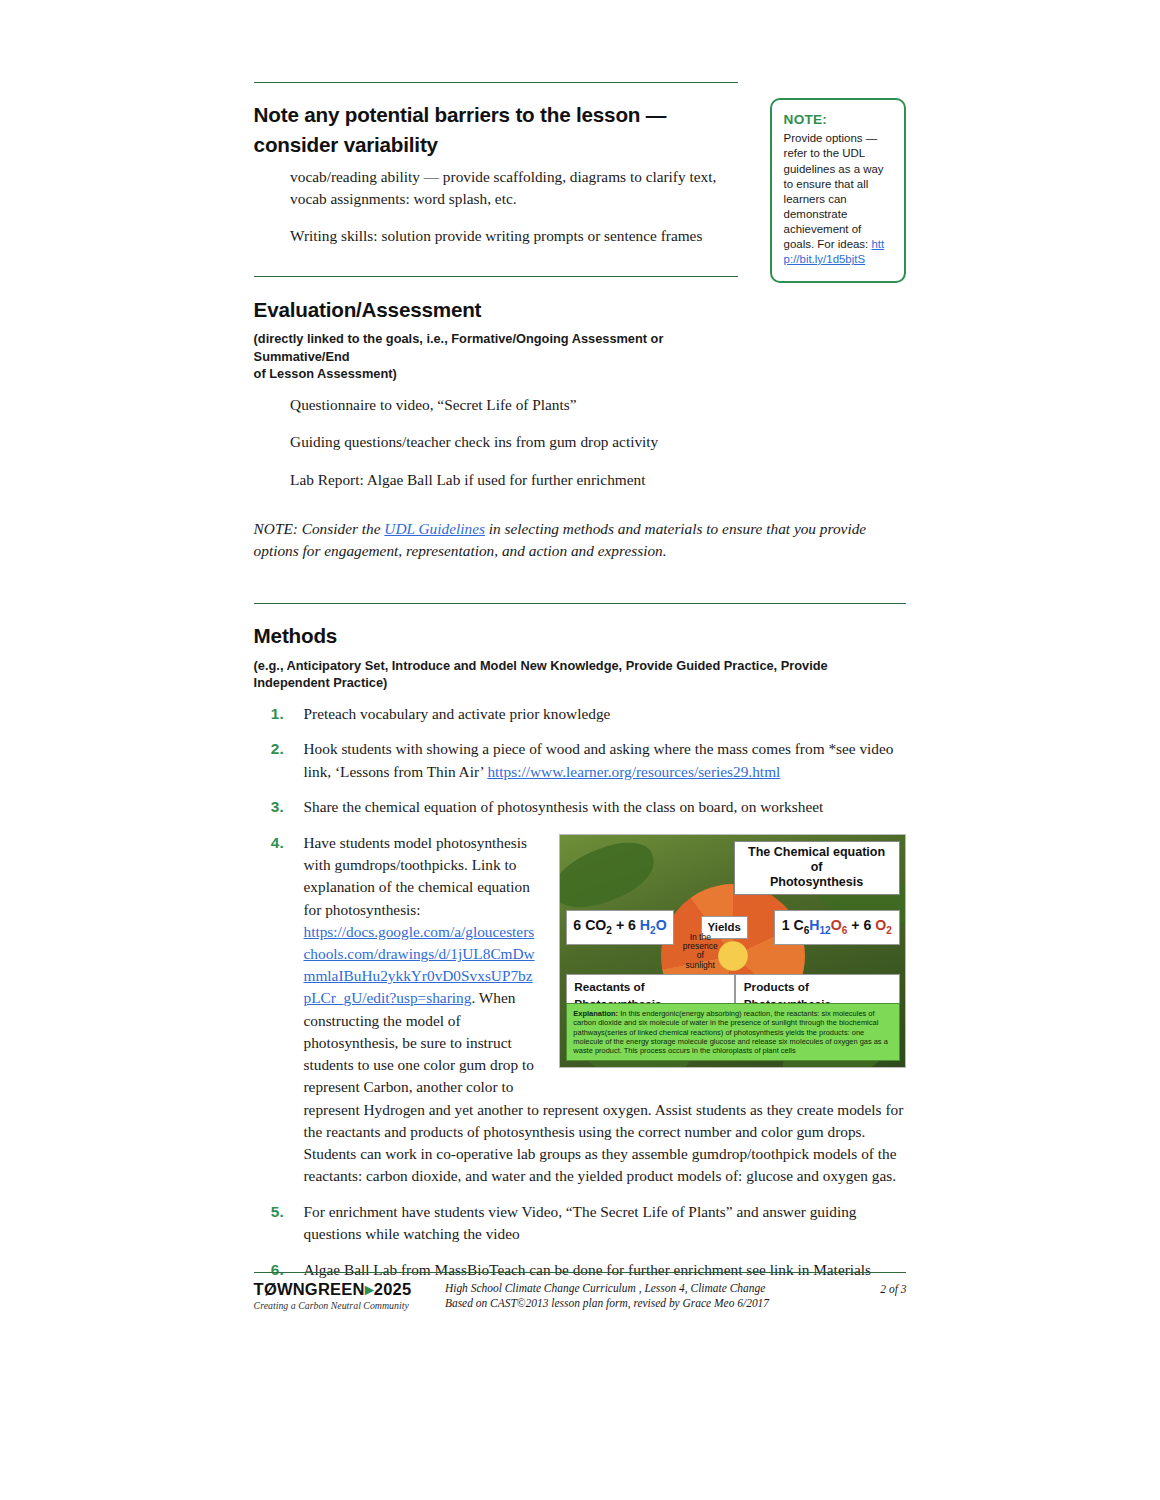NOTE:
Provide options — refer to the UDL guidelines as a way to ensure that all learners can demonstrate achievement of goals. For ideas: http://bit.ly/1d5bjtS
Note any potential barriers to the lesson — consider variability
vocab/reading ability — provide scaffolding, diagrams to clarify text, vocab assignments: word splash, etc.
Writing skills: solution provide writing prompts or sentence frames
Evaluation/Assessment
(directly linked to the goals, i.e., Formative/Ongoing Assessment or Summative/End
of Lesson Assessment)
Questionnaire to video, “Secret Life of Plants”
Guiding questions/teacher check ins from gum drop activity
Lab Report: Algae Ball Lab if used for further enrichment
NOTE: Consider the UDL Guidelines in selecting methods and materials to ensure that you provide options for engagement, representation, and action and expression.
Methods
(e.g., Anticipatory Set, Introduce and Model New Knowledge, Provide Guided Practice, Provide Independent Practice)
Preteach vocabulary and activate prior knowledge
Hook students with showing a piece of wood and asking where the mass comes from *see video link, ‘Lessons from Thin Air’ https://www.learner.org/resources/series29.html
Share the chemical equation of photosynthesis with the class on board, on worksheet
The Chemical equation of
Photosynthesis
6 CO2 + 6 H2O
Yields
1 C6H12O6 + 6 O2
In the
presence
of
sunlight
Reactants of Photosynthesis
Products of Photosynthesis
Explanation: In this endergonic(energy absorbing) reaction, the reactants: six molecules of carbon dioxide and six molecule of water in the presence of sunlight through the biochemical pathways(series of linked chemical reactions) of photosynthesis yields the products: one molecule of the energy storage molecule glucose and release six molecules of oxygen gas as a waste product. This process occurs in the chloroplasts of plant cells
Have students model photosynthesis with gumdrops/toothpicks. Link to explanation of the chemical equation for photosynthesis: https://docs.google.com/a/gloucesterschools.com/drawings/d/1jUL8CmDwmmlaIBuHu2ykkYr0vD0SvxsUP7bzpLCr_gU/edit?usp=sharing. When constructing the model of photosynthesis, be sure to instruct students to use one color gum drop to represent Carbon, another color to represent Hydrogen and yet another to represent oxygen. Assist students as they create models for the reactants and products of photosynthesis using the correct number and color gum drops. Students can work in co-operative lab groups as they assemble gumdrop/toothpick models of the reactants: carbon dioxide, and water and the yielded product models of: glucose and oxygen gas.
For enrichment have students view Video, “The Secret Life of Plants” and answer guiding questions while watching the video
Algae Ball Lab from MassBioTeach can be done for further enrichment see link in Materials
TØWNGREEN▸2025
Creating a Carbon Neutral Community
High School Climate Change Curriculum , Lesson 4, Climate Change
Based on CAST©2013 lesson plan form, revised by Grace Meo 6/2017
2 of 3